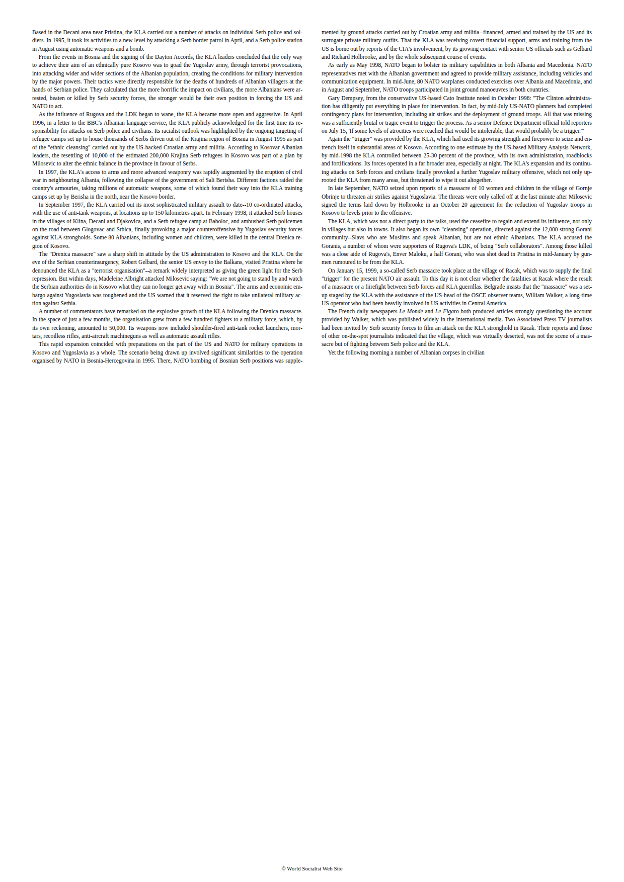Based in the Decani area near Pristina, the KLA carried out a number of attacks on individual Serb police and soldiers. In 1995, it took its activities to a new level by attacking a Serb border patrol in April, and a Serb police station in August using automatic weapons and a bomb.
From the events in Bosnia and the signing of the Dayton Accords, the KLA leaders concluded that the only way to achieve their aim of an ethnically pure Kosovo was to goad the Yugoslav army, through terrorist provocations, into attacking wider and wider sections of the Albanian population, creating the conditions for military intervention by the major powers. Their tactics were directly responsible for the deaths of hundreds of Albanian villagers at the hands of Serbian police. They calculated that the more horrific the impact on civilians, the more Albanians were arrested, beaten or killed by Serb security forces, the stronger would be their own position in forcing the US and NATO to act.
As the influence of Rugova and the LDK began to wane, the KLA became more open and aggressive. In April 1996, in a letter to the BBC's Albanian language service, the KLA publicly acknowledged for the first time its responsibility for attacks on Serb police and civilians. Its racialist outlook was highlighted by the ongoing targeting of refugee camps set up to house thousands of Serbs driven out of the Krajina region of Bosnia in August 1995 as part of the "ethnic cleansing" carried out by the US-backed Croatian army and militia. According to Kosovar Albanian leaders, the resettling of 10,000 of the estimated 200,000 Krajina Serb refugees in Kosovo was part of a plan by Milosevic to alter the ethnic balance in the province in favour of Serbs.
In 1997, the KLA's access to arms and more advanced weaponry was rapidly augmented by the eruption of civil war in neighbouring Albania, following the collapse of the government of Sali Berisha. Different factions raided the country's armouries, taking millions of automatic weapons, some of which found their way into the KLA training camps set up by Berisha in the north, near the Kosovo border.
In September 1997, the KLA carried out its most sophisticated military assault to date--10 co-ordinated attacks, with the use of anti-tank weapons, at locations up to 150 kilometres apart. In February 1998, it attacked Serb houses in the villages of Klina, Decani and Djakovica, and a Serb refugee camp at Baboloc, and ambushed Serb policemen on the road between Glogovac and Srbica, finally provoking a major counteroffensive by Yugoslav security forces against KLA strongholds. Some 80 Albanians, including women and children, were killed in the central Drenica region of Kosovo.
The "Drenica massacre" saw a sharp shift in attitude by the US administration to Kosovo and the KLA. On the eve of the Serbian counterinsurgency, Robert Gelbard, the senior US envoy to the Balkans, visited Pristina where he denounced the KLA as a "terrorist organisation"--a remark widely interpreted as giving the green light for the Serb repression. But within days, Madeleine Albright attacked Milosevic saying: "We are not going to stand by and watch the Serbian authorities do in Kosovo what they can no longer get away with in Bosnia". The arms and economic embargo against Yugoslavia was toughened and the US warned that it reserved the right to take unilateral military action against Serbia.
A number of commentators have remarked on the explosive growth of the KLA following the Drenica massacre. In the space of just a few months, the organisation grew from a few hundred fighters to a military force, which, by its own reckoning, amounted to 50,000. Its weapons now included shoulder-fired anti-tank rocket launchers, mortars, recoilless rifles, anti-aircraft machineguns as well as automatic assault rifles.
This rapid expansion coincided with preparations on the part of the US and NATO for military operations in Kosovo and Yugoslavia as a whole. The scenario being drawn up involved significant similarities to the operation organised by NATO in Bosnia-Hercegovina in 1995. There, NATO bombing of Bosnian Serb positions was supplemented by ground attacks carried out by Croatian army and militia--financed, armed and trained by the US and its surrogate private military outfits. That the KLA was receiving covert financial support, arms and training from the US is borne out by reports of the CIA's involvement, by its growing contact with senior US officials such as Gelbard and Richard Holbrooke, and by the whole subsequent course of events.
As early as May 1998, NATO began to bolster its military capabilities in both Albania and Macedonia. NATO representatives met with the Albanian government and agreed to provide military assistance, including vehicles and communication equipment. In mid-June, 80 NATO warplanes conducted exercises over Albania and Macedonia, and in August and September, NATO troops participated in joint ground manoeuvres in both countries.
Gary Dempsey, from the conservative US-based Cato Institute noted in October 1998: "The Clinton administration has diligently put everything in place for intervention. In fact, by mid-July US-NATO planners had completed contingency plans for intervention, including air strikes and the deployment of ground troops. All that was missing was a sufficiently brutal or tragic event to trigger the process. As a senior Defence Department official told reporters on July 15, 'If some levels of atrocities were reached that would be intolerable, that would probably be a trigger.'"
Again the "trigger" was provided by the KLA, which had used its growing strength and firepower to seize and entrench itself in substantial areas of Kosovo. According to one estimate by the US-based Military Analysis Network, by mid-1998 the KLA controlled between 25-30 percent of the province, with its own administration, roadblocks and fortifications. Its forces operated in a far broader area, especially at night. The KLA's expansion and its continuing attacks on Serb forces and civilians finally provoked a further Yugoslav military offensive, which not only uprooted the KLA from many areas, but threatened to wipe it out altogether.
In late September, NATO seized upon reports of a massacre of 10 women and children in the village of Gornje Obrinje to threaten air strikes against Yugoslavia. The threats were only called off at the last minute after Milosevic signed the terms laid down by Holbrooke in an October 20 agreement for the reduction of Yugoslav troops in Kosovo to levels prior to the offensive.
The KLA, which was not a direct party to the talks, used the ceasefire to regain and extend its influence, not only in villages but also in towns. It also began its own "cleansing" operation, directed against the 12,000 strong Gorani community--Slavs who are Muslims and speak Albanian, but are not ethnic Albanians. The KLA accused the Goranis, a number of whom were supporters of Rugova's LDK, of being "Serb collaborators". Among those killed was a close aide of Rugova's, Enver Maloku, a half Gorani, who was shot dead in Pristina in mid-January by gunmen rumoured to be from the KLA.
On January 15, 1999, a so-called Serb massacre took place at the village of Racak, which was to supply the final "trigger" for the present NATO air assault. To this day it is not clear whether the fatalities at Racak where the result of a massacre or a fiirefight between Serb forces and KLA guerrillas. Belgrade insists that the "massacre" was a set-up staged by the KLA with the assistance of the US-head of the OSCE observer teams, William Walker, a long-time US operator who had been heavily involved in US activities in Central America.
The French daily newspapers Le Monde and Le Figaro both produced articles strongly questioning the account provided by Walker, which was published widely in the international media. Two Associated Press TV journalists had been invited by Serb security forces to film an attack on the KLA stronghold in Racak. Their reports and those of other on-the-spot journalists indicated that the village, which was virtually deserted, was not the scene of a massacre but of fighting between Serb police and the KLA.
Yet the following morning a number of Albanian corpses in civilian
© World Socialist Web Site